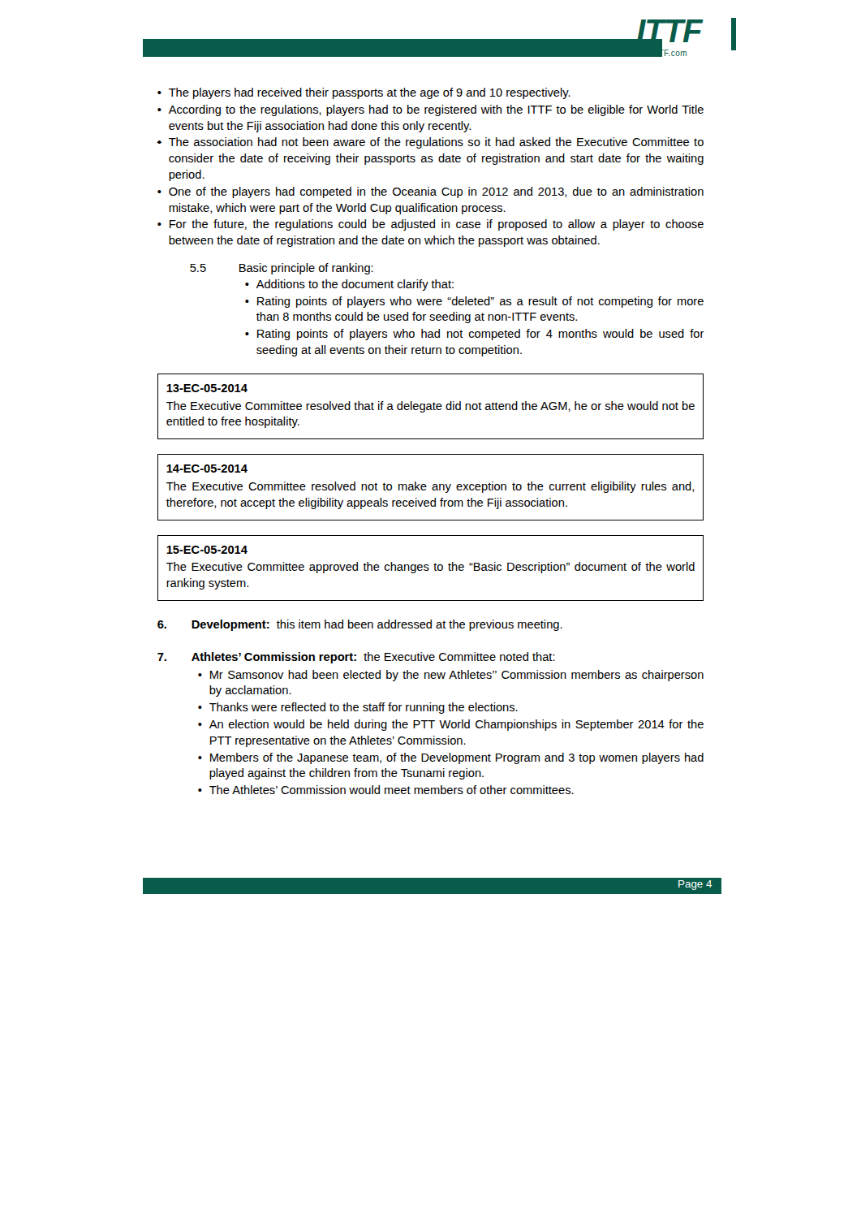ITTF
ITTF.com
The players had received their passports at the age of 9 and 10 respectively.
According to the regulations, players had to be registered with the ITTF to be eligible for World Title events but the Fiji association had done this only recently.
The association had not been aware of the regulations so it had asked the Executive Committee to consider the date of receiving their passports as date of registration and start date for the waiting period.
One of the players had competed in the Oceania Cup in 2012 and 2013, due to an administration mistake, which were part of the World Cup qualification process.
For the future, the regulations could be adjusted in case if proposed to allow a player to choose between the date of registration and the date on which the passport was obtained.
5.5 Basic principle of ranking:
Additions to the document clarify that:
Rating points of players who were “deleted” as a result of not competing for more than 8 months could be used for seeding at non-ITTF events.
Rating points of players who had not competed for 4 months would be used for seeding at all events on their return to competition.
13-EC-05-2014
The Executive Committee resolved that if a delegate did not attend the AGM, he or she would not be entitled to free hospitality.
14-EC-05-2014
The Executive Committee resolved not to make any exception to the current eligibility rules and, therefore, not accept the eligibility appeals received from the Fiji association.
15-EC-05-2014
The Executive Committee approved the changes to the “Basic Description” document of the world ranking system.
6. Development: this item had been addressed at the previous meeting.
7. Athletes’ Commission report: the Executive Committee noted that:
Mr Samsonov had been elected by the new Athletes’’ Commission members as chairperson by acclamation.
Thanks were reflected to the staff for running the elections.
An election would be held during the PTT World Championships in September 2014 for the PTT representative on the Athletes’ Commission.
Members of the Japanese team, of the Development Program and 3 top women players had played against the children from the Tsunami region.
The Athletes’ Commission would meet members of other committees.
Page 4